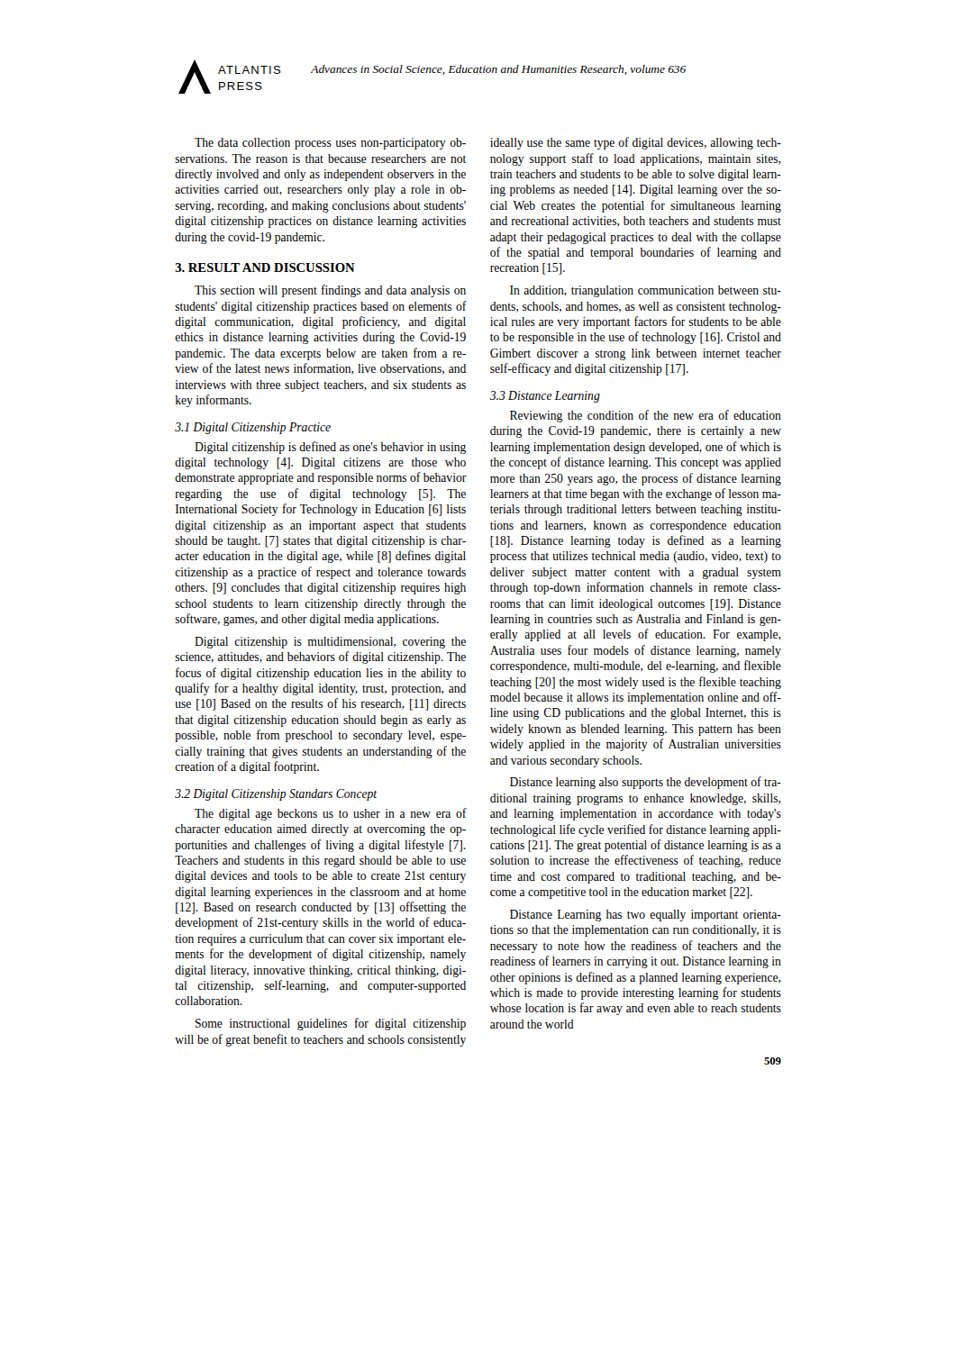ATLANTIS PRESS
Advances in Social Science, Education and Humanities Research, volume 636
The data collection process uses non-participatory observations. The reason is that because researchers are not directly involved and only as independent observers in the activities carried out, researchers only play a role in observing, recording, and making conclusions about students' digital citizenship practices on distance learning activities during the covid-19 pandemic.
3. RESULT AND DISCUSSION
This section will present findings and data analysis on students' digital citizenship practices based on elements of digital communication, digital proficiency, and digital ethics in distance learning activities during the Covid-19 pandemic. The data excerpts below are taken from a review of the latest news information, live observations, and interviews with three subject teachers, and six students as key informants.
3.1 Digital Citizenship Practice
Digital citizenship is defined as one's behavior in using digital technology [4]. Digital citizens are those who demonstrate appropriate and responsible norms of behavior regarding the use of digital technology [5]. The International Society for Technology in Education [6] lists digital citizenship as an important aspect that students should be taught. [7] states that digital citizenship is character education in the digital age, while [8] defines digital citizenship as a practice of respect and tolerance towards others. [9] concludes that digital citizenship requires high school students to learn citizenship directly through the software, games, and other digital media applications.
Digital citizenship is multidimensional, covering the science, attitudes, and behaviors of digital citizenship. The focus of digital citizenship education lies in the ability to qualify for a healthy digital identity, trust, protection, and use [10] Based on the results of his research, [11] directs that digital citizenship education should begin as early as possible, noble from preschool to secondary level, especially training that gives students an understanding of the creation of a digital footprint.
3.2 Digital Citizenship Standars Concept
The digital age beckons us to usher in a new era of character education aimed directly at overcoming the opportunities and challenges of living a digital lifestyle [7]. Teachers and students in this regard should be able to use digital devices and tools to be able to create 21st century digital learning experiences in the classroom and at home [12]. Based on research conducted by [13] offsetting the development of 21st-century skills in the world of education requires a curriculum that can cover six important elements for the development of digital citizenship, namely digital literacy, innovative thinking, critical thinking, digital citizenship, self-learning, and computer-supported collaboration.
Some instructional guidelines for digital citizenship will be of great benefit to teachers and schools consistently ideally use the same type of digital devices, allowing technology support staff to load applications, maintain sites, train teachers and students to be able to solve digital learning problems as needed [14]. Digital learning over the social Web creates the potential for simultaneous learning and recreational activities, both teachers and students must adapt their pedagogical practices to deal with the collapse of the spatial and temporal boundaries of learning and recreation [15].
In addition, triangulation communication between students, schools, and homes, as well as consistent technological rules are very important factors for students to be able to be responsible in the use of technology [16]. Cristol and Gimbert discover a strong link between internet teacher self-efficacy and digital citizenship [17].
3.3 Distance Learning
Reviewing the condition of the new era of education during the Covid-19 pandemic, there is certainly a new learning implementation design developed, one of which is the concept of distance learning. This concept was applied more than 250 years ago, the process of distance learning learners at that time began with the exchange of lesson materials through traditional letters between teaching institutions and learners, known as correspondence education [18]. Distance learning today is defined as a learning process that utilizes technical media (audio, video, text) to deliver subject matter content with a gradual system through top-down information channels in remote classrooms that can limit ideological outcomes [19]. Distance learning in countries such as Australia and Finland is generally applied at all levels of education. For example, Australia uses four models of distance learning, namely correspondence, multi-module, del e-learning, and flexible teaching [20] the most widely used is the flexible teaching model because it allows its implementation online and offline using CD publications and the global Internet, this is widely known as blended learning. This pattern has been widely applied in the majority of Australian universities and various secondary schools.
Distance learning also supports the development of traditional training programs to enhance knowledge, skills, and learning implementation in accordance with today's technological life cycle verified for distance learning applications [21]. The great potential of distance learning is as a solution to increase the effectiveness of teaching, reduce time and cost compared to traditional teaching, and become a competitive tool in the education market [22].
Distance Learning has two equally important orientations so that the implementation can run conditionally, it is necessary to note how the readiness of teachers and the readiness of learners in carrying it out. Distance learning in other opinions is defined as a planned learning experience, which is made to provide interesting learning for students whose location is far away and even able to reach students around the world
509